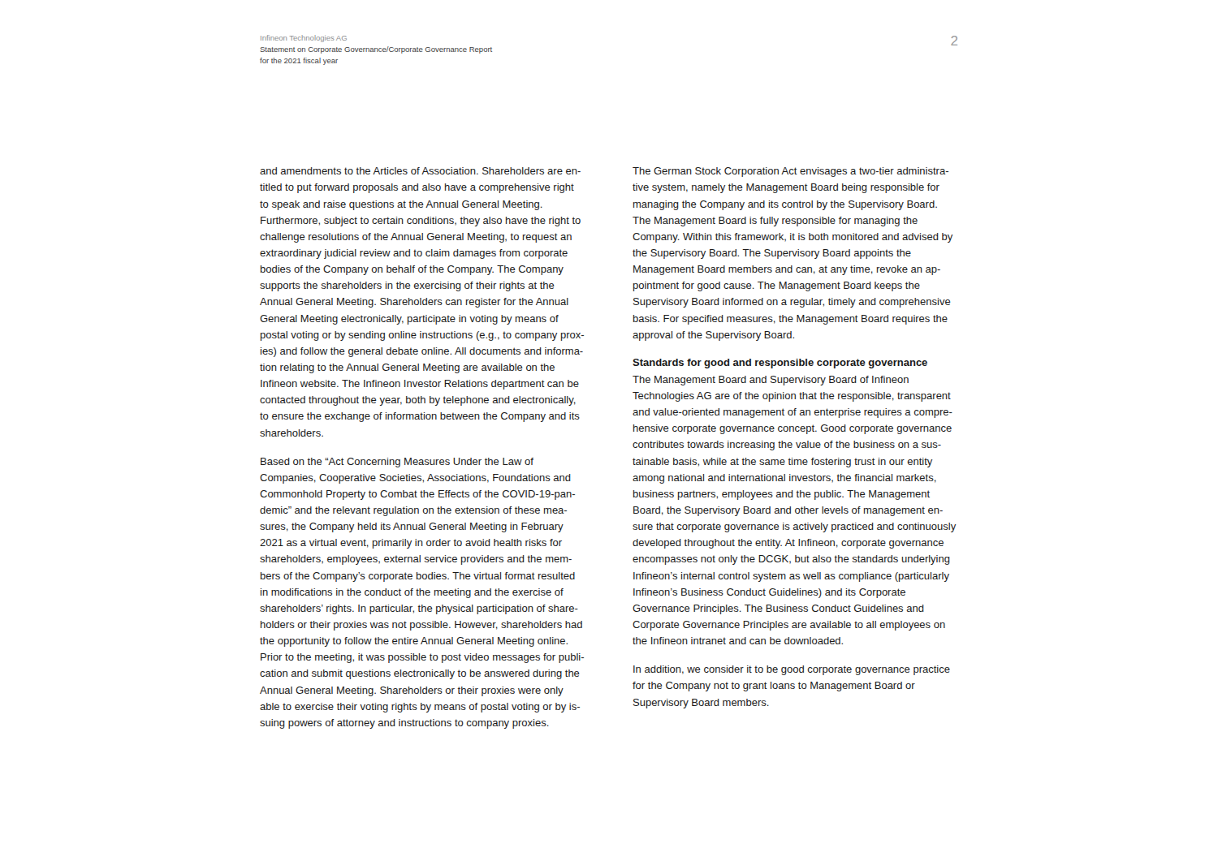Infineon Technologies AG
Statement on Corporate Governance/Corporate Governance Report
for the 2021 fiscal year
2
and amendments to the Articles of Association. Shareholders are entitled to put forward proposals and also have a comprehensive right to speak and raise questions at the Annual General Meeting. Furthermore, subject to certain conditions, they also have the right to challenge resolutions of the Annual General Meeting, to request an extraordinary judicial review and to claim damages from corporate bodies of the Company on behalf of the Company. The Company supports the shareholders in the exercising of their rights at the Annual General Meeting. Shareholders can register for the Annual General Meeting electronically, participate in voting by means of postal voting or by sending online instructions (e.g., to company proxies) and follow the general debate online. All documents and information relating to the Annual General Meeting are available on the Infineon website. The Infineon Investor Relations department can be contacted throughout the year, both by telephone and electronically, to ensure the exchange of information between the Company and its shareholders.
Based on the “Act Concerning Measures Under the Law of Companies, Cooperative Societies, Associations, Foundations and Commonhold Property to Combat the Effects of the COVID-19-pandemic” and the relevant regulation on the extension of these measures, the Company held its Annual General Meeting in February 2021 as a virtual event, primarily in order to avoid health risks for shareholders, employees, external service providers and the members of the Company’s corporate bodies. The virtual format resulted in modifications in the conduct of the meeting and the exercise of shareholders’ rights. In particular, the physical participation of shareholders or their proxies was not possible. However, shareholders had the opportunity to follow the entire Annual General Meeting online. Prior to the meeting, it was possible to post video messages for publication and submit questions electronically to be answered during the Annual General Meeting. Shareholders or their proxies were only able to exercise their voting rights by means of postal voting or by issuing powers of attorney and instructions to company proxies.
The German Stock Corporation Act envisages a two-tier administrative system, namely the Management Board being responsible for managing the Company and its control by the Supervisory Board. The Management Board is fully responsible for managing the Company. Within this framework, it is both monitored and advised by the Supervisory Board. The Supervisory Board appoints the Management Board members and can, at any time, revoke an appointment for good cause. The Management Board keeps the Supervisory Board informed on a regular, timely and comprehensive basis. For specified measures, the Management Board requires the approval of the Supervisory Board.
Standards for good and responsible corporate governance
The Management Board and Supervisory Board of Infineon Technologies AG are of the opinion that the responsible, transparent and value-oriented management of an enterprise requires a comprehensive corporate governance concept. Good corporate governance contributes towards increasing the value of the business on a sustainable basis, while at the same time fostering trust in our entity among national and international investors, the financial markets, business partners, employees and the public. The Management Board, the Supervisory Board and other levels of management ensure that corporate governance is actively practiced and continuously developed throughout the entity. At Infineon, corporate governance encompasses not only the DCGK, but also the standards underlying Infineon’s internal control system as well as compliance (particularly Infineon’s Business Conduct Guidelines) and its Corporate Governance Principles. The Business Conduct Guidelines and Corporate Governance Principles are available to all employees on the Infineon intranet and can be downloaded.
In addition, we consider it to be good corporate governance practice for the Company not to grant loans to Management Board or Supervisory Board members.